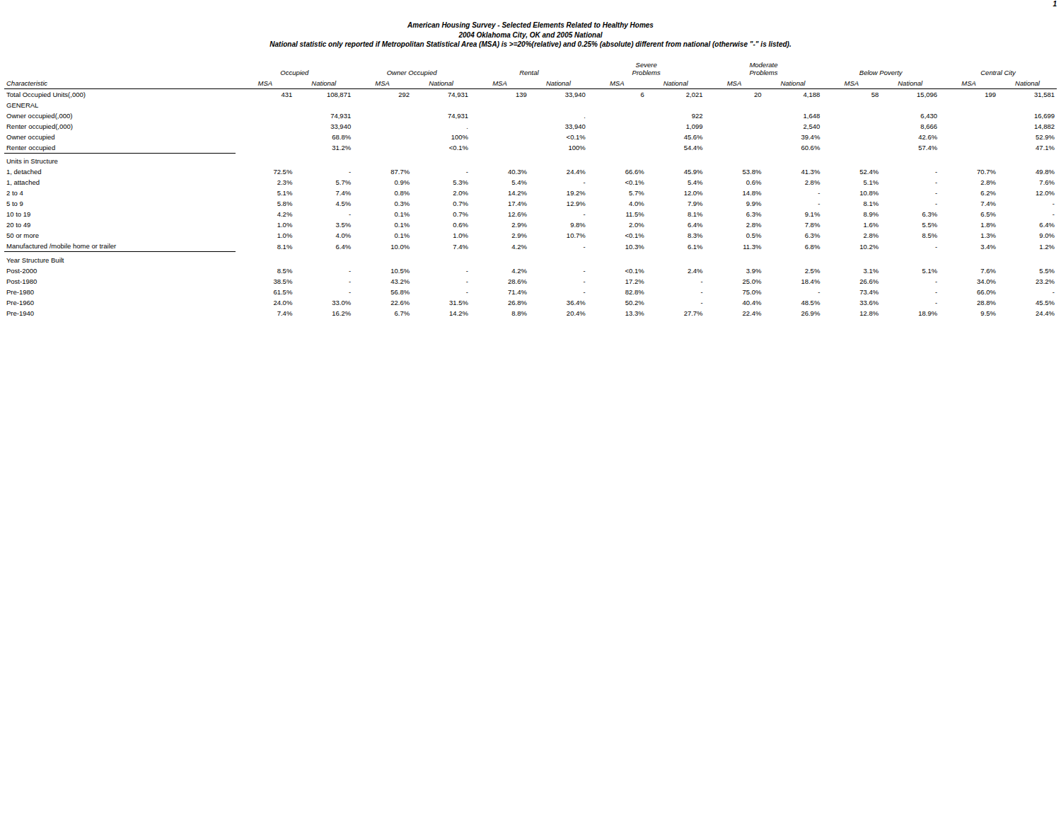1
American Housing Survey - Selected Elements Related to Healthy Homes
2004 Oklahoma City, OK and 2005 National
National statistic only reported if Metropolitan Statistical Area (MSA) is >=20%(relative) and 0.25% (absolute) different from national (otherwise "-" is listed).
| | Occupied | Owner Occupied | Rental | Severe Problems | Moderate Problems | Below Poverty | Central City |
| --- | --- | --- | --- | --- | --- | --- | --- |
| Characteristic | MSA | National | MSA | National | MSA | National | MSA | National | MSA | National | MSA | National | MSA | National |
| Total Occupied Units(,000) | 431 | 108,871 | 292 | 74,931 | 139 | 33,940 | 6 | 2,021 | 20 | 4,188 | 58 | 15,096 | 199 | 31,581 |
| GENERAL | |
| Owner occupied(,000) | | 74,931 | | 74,931 | | . | | 922 | | 1,648 | | 6,430 | | 16,699 |
| Renter occupied(,000) | | 33,940 | | . | | 33,940 | | 1,099 | | 2,540 | | 8,666 | | 14,882 |
| Owner occupied | | 68.8% | | 100% | | <0.1% | | 45.6% | | 39.4% | | 42.6% | | 52.9% |
| Renter occupied | | 31.2% | | <0.1% | | 100% | | 54.4% | | 60.6% | | 57.4% | | 47.1% |
| Units in Structure | |
| 1, detached | 72.5% | - | 87.7% | - | 40.3% | 24.4% | 66.6% | 45.9% | 53.8% | 41.3% | 52.4% | - | 70.7% | 49.8% |
| 1, attached | 2.3% | 5.7% | 0.9% | 5.3% | 5.4% | - | <0.1% | 5.4% | 0.6% | 2.8% | 5.1% | - | 2.8% | 7.6% |
| 2 to 4 | 5.1% | 7.4% | 0.8% | 2.0% | 14.2% | 19.2% | 5.7% | 12.0% | 14.8% | - | 10.8% | - | 6.2% | 12.0% |
| 5 to 9 | 5.8% | 4.5% | 0.3% | 0.7% | 17.4% | 12.9% | 4.0% | 7.9% | 9.9% | - | 8.1% | - | 7.4% | - |
| 10 to 19 | 4.2% | - | 0.1% | 0.7% | 12.6% | - | 11.5% | 8.1% | 6.3% | 9.1% | 8.9% | 6.3% | 6.5% | - |
| 20 to 49 | 1.0% | 3.5% | 0.1% | 0.6% | 2.9% | 9.8% | 2.0% | 6.4% | 2.8% | 7.8% | 1.6% | 5.5% | 1.8% | 6.4% |
| 50 or more | 1.0% | 4.0% | 0.1% | 1.0% | 2.9% | 10.7% | <0.1% | 8.3% | 0.5% | 6.3% | 2.8% | 8.5% | 1.3% | 9.0% |
| Manufactured /mobile home or trailer | 8.1% | 6.4% | 10.0% | 7.4% | 4.2% | - | 10.3% | 6.1% | 11.3% | 6.8% | 10.2% | - | 3.4% | 1.2% |
| Year Structure Built | |
| Post-2000 | 8.5% | - | 10.5% | - | 4.2% | - | <0.1% | 2.4% | 3.9% | 2.5% | 3.1% | 5.1% | 7.6% | 5.5% |
| Post-1980 | 38.5% | - | 43.2% | - | 28.6% | - | 17.2% | - | 25.0% | 18.4% | 26.6% | - | 34.0% | 23.2% |
| Pre-1980 | 61.5% | - | 56.8% | - | 71.4% | - | 82.8% | - | 75.0% | - | 73.4% | - | 66.0% | - |
| Pre-1960 | 24.0% | 33.0% | 22.6% | 31.5% | 26.8% | 36.4% | 50.2% | - | 40.4% | 48.5% | 33.6% | - | 28.8% | 45.5% |
| Pre-1940 | 7.4% | 16.2% | 6.7% | 14.2% | 8.8% | 20.4% | 13.3% | 27.7% | 22.4% | 26.9% | 12.8% | 18.9% | 9.5% | 24.4% |